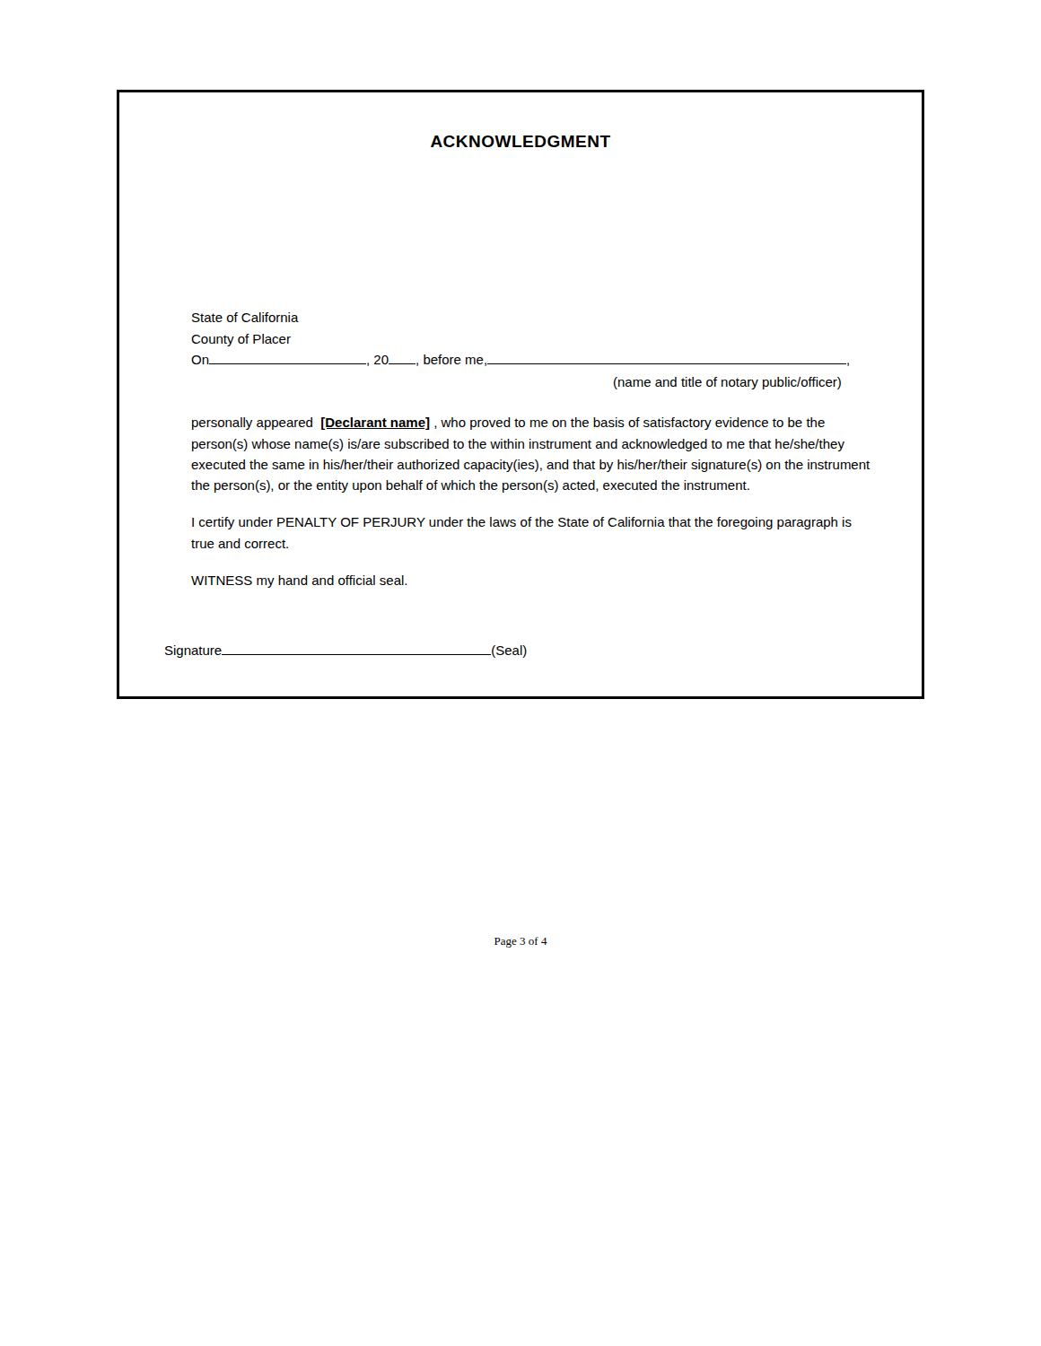ACKNOWLEDGMENT
State of California
County of Placer
On , 20 , before me, ,
(name and title of notary public/officer)
personally appeared [Declarant name] , who proved to me on the basis of satisfactory evidence to be the person(s) whose name(s) is/are subscribed to the within instrument and acknowledged to me that he/she/they executed the same in his/her/their authorized capacity(ies), and that by his/her/their signature(s) on the instrument the person(s), or the entity upon behalf of which the person(s) acted, executed the instrument.
I certify under PENALTY OF PERJURY under the laws of the State of California that the foregoing paragraph is true and correct.
WITNESS my hand and official seal.
Signature (Seal)
Page 3 of 4